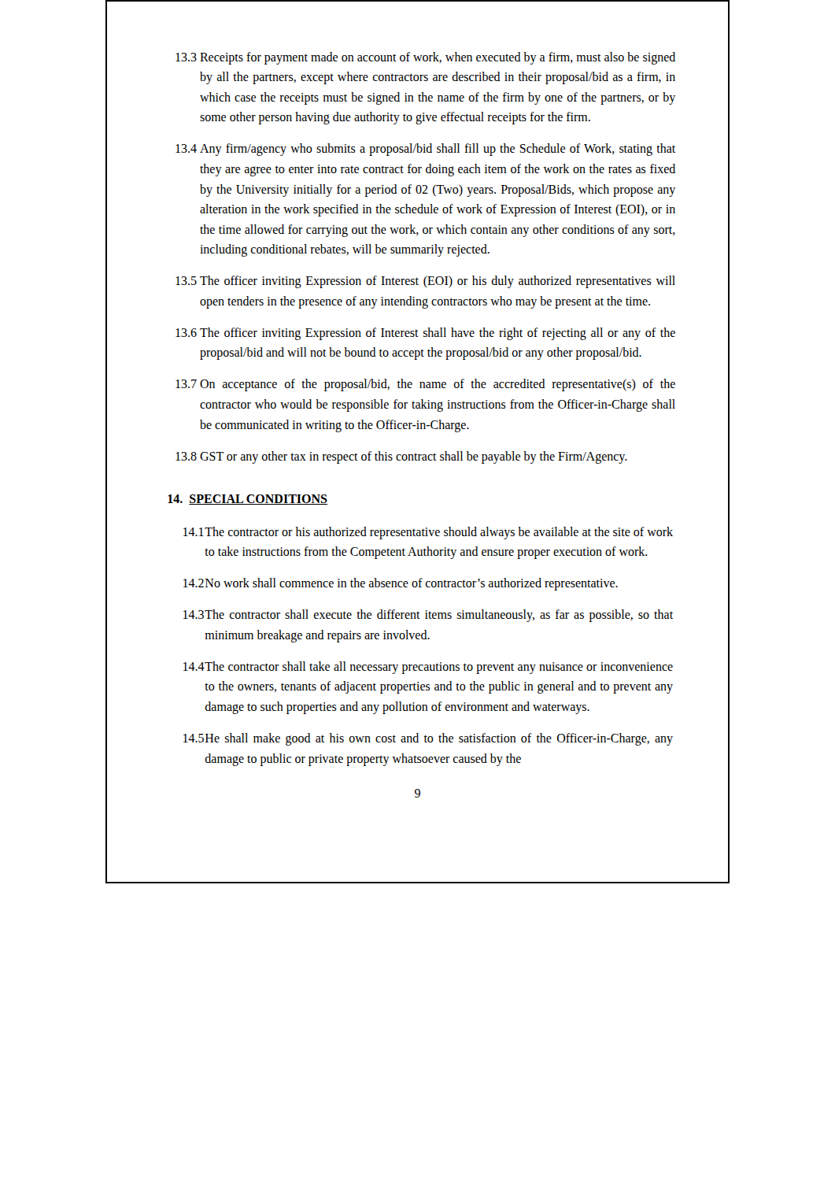13.3
Receipts for payment made on account of work, when executed by a firm, must also be signed by all the partners, except where contractors are described in their proposal/bid as a firm, in which case the receipts must be signed in the name of the firm by one of the partners, or by some other person having due authority to give effectual receipts for the firm.
13.4
Any firm/agency who submits a proposal/bid shall fill up the Schedule of Work, stating that they are agree to enter into rate contract for doing each item of the work on the rates as fixed by the University initially for a period of 02 (Two) years. Proposal/Bids, which propose any alteration in the work specified in the schedule of work of Expression of Interest (EOI), or in the time allowed for carrying out the work, or which contain any other conditions of any sort, including conditional rebates, will be summarily rejected.
13.5
The officer inviting Expression of Interest (EOI) or his duly authorized representatives will open tenders in the presence of any intending contractors who may be present at the time.
13.6
The officer inviting Expression of Interest shall have the right of rejecting all or any of the proposal/bid and will not be bound to accept the proposal/bid or any other proposal/bid.
13.7
On acceptance of the proposal/bid, the name of the accredited representative(s) of the contractor who would be responsible for taking instructions from the Officer-in-Charge shall be communicated in writing to the Officer-in-Charge.
13.8
GST or any other tax in respect of this contract shall be payable by the Firm/Agency.
14. SPECIAL CONDITIONS
14.1
The contractor or his authorized representative should always be available at the site of work to take instructions from the Competent Authority and ensure proper execution of work.
14.2
No work shall commence in the absence of contractor’s authorized representative.
14.3
The contractor shall execute the different items simultaneously, as far as possible, so that minimum breakage and repairs are involved.
14.4
The contractor shall take all necessary precautions to prevent any nuisance or inconvenience to the owners, tenants of adjacent properties and to the public in general and to prevent any damage to such properties and any pollution of environment and waterways.
14.5
He shall make good at his own cost and to the satisfaction of the Officer-in-Charge, any damage to public or private property whatsoever caused by the
9